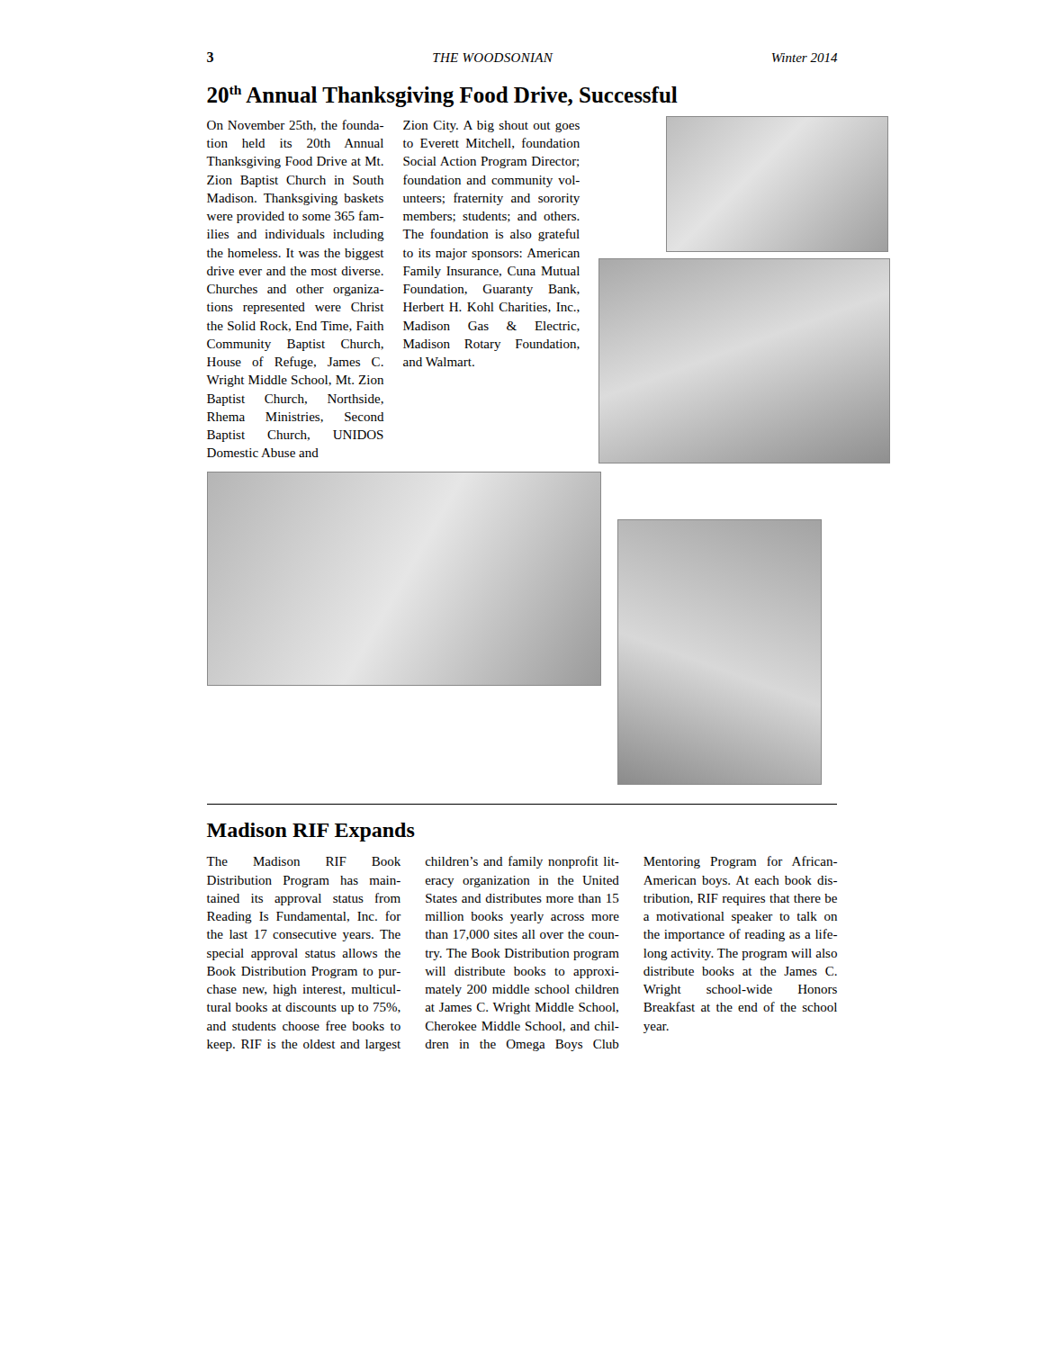3 THE WOODSONIAN Winter 2014
20th Annual Thanksgiving Food Drive, Successful
On November 25th, the foundation held its 20th Annual Thanksgiving Food Drive at Mt. Zion Baptist Church in South Madison. Thanksgiving baskets were provided to some 365 families and individuals including the homeless. It was the biggest drive ever and the most diverse. Churches and other organizations represented were Christ the Solid Rock, End Time, Faith Community Baptist Church, House of Refuge, James C. Wright Middle School, Mt. Zion Baptist Church, Northside, Rhema Ministries, Second Baptist Church, UNIDOS Domestic Abuse and
Zion City. A big shout out goes to Everett Mitchell, foundation Social Action Program Director; foundation and community volunteers; fraternity and sorority members; students; and others. The foundation is also grateful to its major sponsors: American Family Insurance, Cuna Mutual Foundation, Guaranty Bank, Herbert H. Kohl Charities, Inc., Madison Gas & Electric, Madison Rotary Foundation, and Walmart.
Madison RIF Expands
The Madison RIF Book Distribution Program has maintained its approval status from Reading Is Fundamental, Inc. for the last 17 consecutive years. The special approval status allows the Book Distribution Program to purchase new, high interest, multicultural books at discounts up to 75%, and students choose free books to keep. RIF is the oldest and largest children’s and family nonprofit literacy organization in the United States and distributes more than 15 million books yearly across more than 17,000 sites all over the country. The Book Distribution program will distribute books to approximately 200 middle school children at James C. Wright Middle School, Cherokee Middle School, and children in the Omega Boys Club Mentoring Program for African-American boys. At each book distribution, RIF requires that there be a motivational speaker to talk on the importance of reading as a life-long activity. The program will also distribute books at the James C. Wright school-wide Honors Breakfast at the end of the school year.